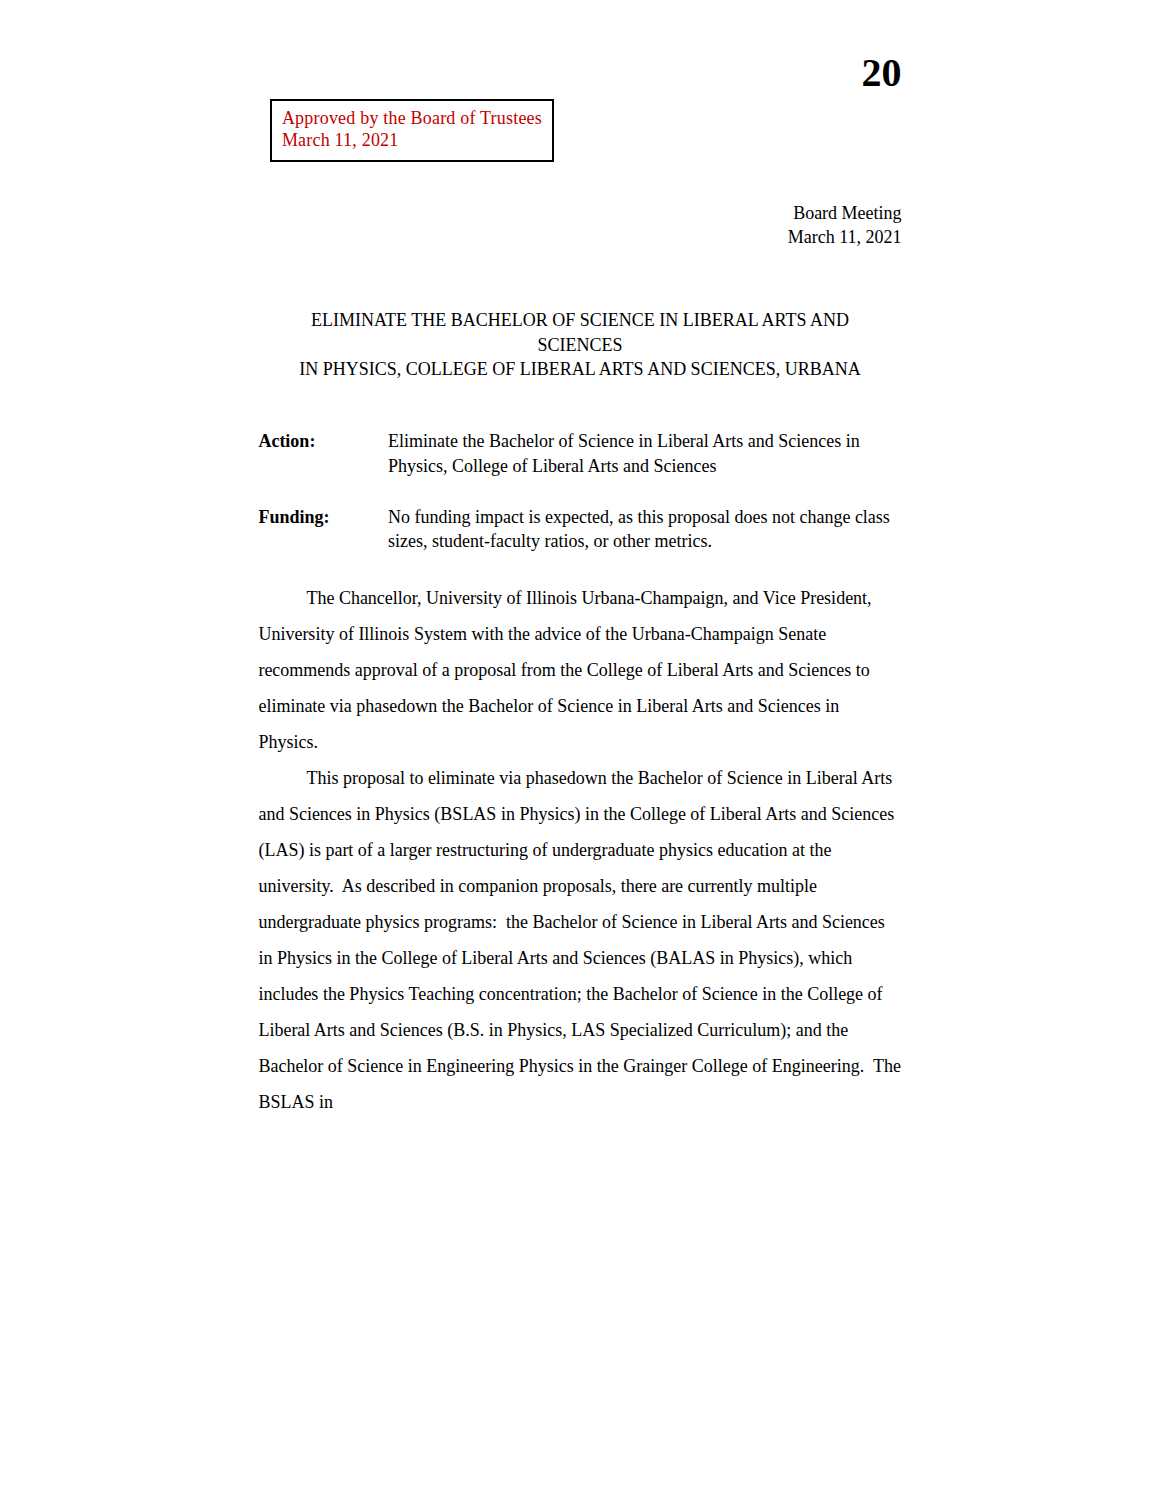20
Approved by the Board of Trustees
March 11, 2021
Board Meeting
March 11, 2021
Eliminate the Bachelor of Science in Liberal Arts and Sciences
in Physics, College of Liberal Arts and Sciences, Urbana
| Action: | Eliminate the Bachelor of Science in Liberal Arts and Sciences in Physics, College of Liberal Arts and Sciences |
| Funding: | No funding impact is expected, as this proposal does not change class sizes, student-faculty ratios, or other metrics. |
The Chancellor, University of Illinois Urbana-Champaign, and Vice President, University of Illinois System with the advice of the Urbana-Champaign Senate recommends approval of a proposal from the College of Liberal Arts and Sciences to eliminate via phasedown the Bachelor of Science in Liberal Arts and Sciences in Physics.
This proposal to eliminate via phasedown the Bachelor of Science in Liberal Arts and Sciences in Physics (BSLAS in Physics) in the College of Liberal Arts and Sciences (LAS) is part of a larger restructuring of undergraduate physics education at the university. As described in companion proposals, there are currently multiple undergraduate physics programs: the Bachelor of Science in Liberal Arts and Sciences in Physics in the College of Liberal Arts and Sciences (BALAS in Physics), which includes the Physics Teaching concentration; the Bachelor of Science in the College of Liberal Arts and Sciences (B.S. in Physics, LAS Specialized Curriculum); and the Bachelor of Science in Engineering Physics in the Grainger College of Engineering. The BSLAS in